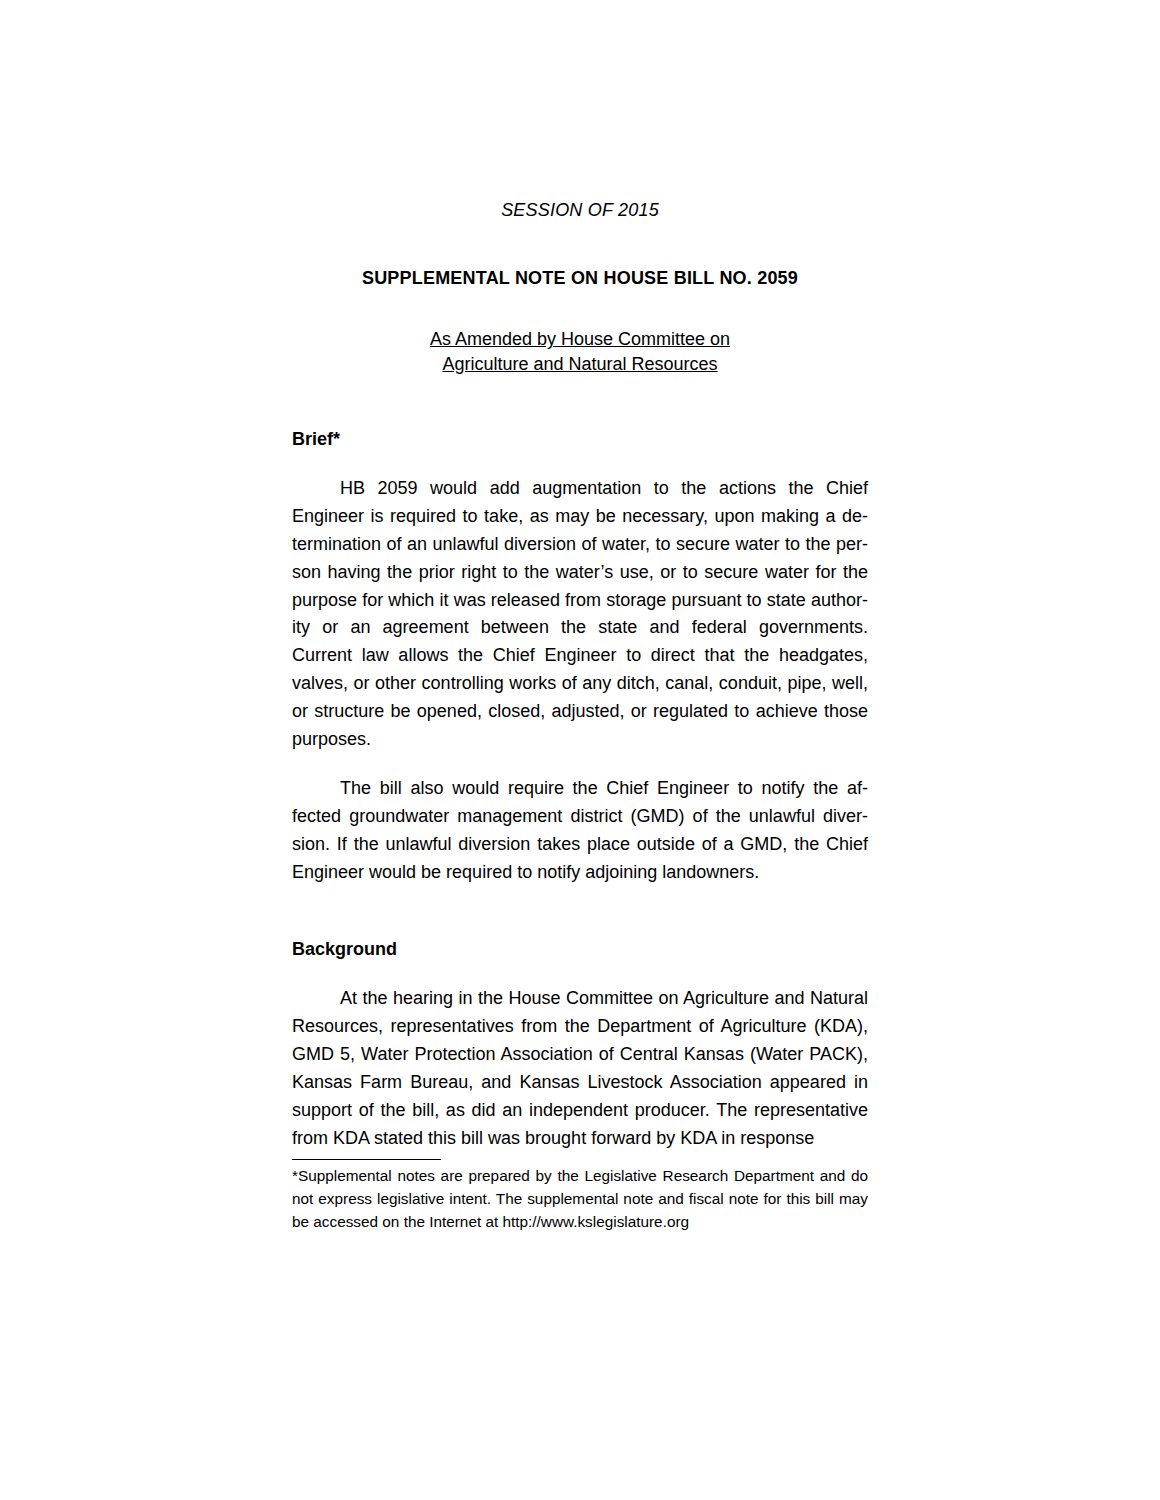SESSION OF 2015
SUPPLEMENTAL NOTE ON HOUSE BILL NO. 2059
As Amended by House Committee on Agriculture and Natural Resources
Brief*
HB 2059 would add augmentation to the actions the Chief Engineer is required to take, as may be necessary, upon making a determination of an unlawful diversion of water, to secure water to the person having the prior right to the water’s use, or to secure water for the purpose for which it was released from storage pursuant to state authority or an agreement between the state and federal governments. Current law allows the Chief Engineer to direct that the headgates, valves, or other controlling works of any ditch, canal, conduit, pipe, well, or structure be opened, closed, adjusted, or regulated to achieve those purposes.
The bill also would require the Chief Engineer to notify the affected groundwater management district (GMD) of the unlawful diversion. If the unlawful diversion takes place outside of a GMD, the Chief Engineer would be required to notify adjoining landowners.
Background
At the hearing in the House Committee on Agriculture and Natural Resources, representatives from the Department of Agriculture (KDA), GMD 5, Water Protection Association of Central Kansas (Water PACK), Kansas Farm Bureau, and Kansas Livestock Association appeared in support of the bill, as did an independent producer. The representative from KDA stated this bill was brought forward by KDA in response
*Supplemental notes are prepared by the Legislative Research Department and do not express legislative intent. The supplemental note and fiscal note for this bill may be accessed on the Internet at http://www.kslegislature.org